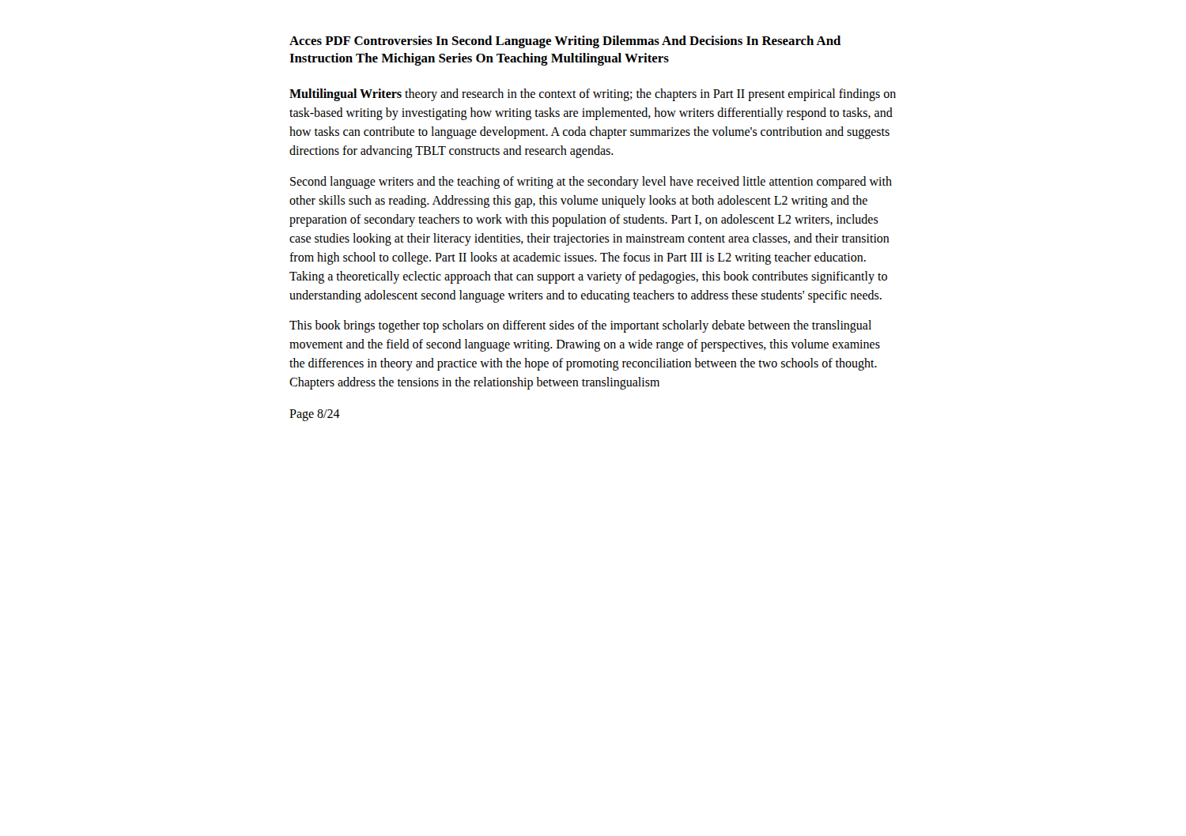Acces PDF Controversies In Second Language Writing Dilemmas And Decisions In Research And Instruction The Michigan Series On Teaching Multilingual Writers
Multilingual Writers theory and research in the context of writing; the chapters in Part II present empirical findings on task-based writing by investigating how writing tasks are implemented, how writers differentially respond to tasks, and how tasks can contribute to language development. A coda chapter summarizes the volume's contribution and suggests directions for advancing TBLT constructs and research agendas.
Second language writers and the teaching of writing at the secondary level have received little attention compared with other skills such as reading. Addressing this gap, this volume uniquely looks at both adolescent L2 writing and the preparation of secondary teachers to work with this population of students. Part I, on adolescent L2 writers, includes case studies looking at their literacy identities, their trajectories in mainstream content area classes, and their transition from high school to college. Part II looks at academic issues. The focus in Part III is L2 writing teacher education. Taking a theoretically eclectic approach that can support a variety of pedagogies, this book contributes significantly to understanding adolescent second language writers and to educating teachers to address these students' specific needs.
This book brings together top scholars on different sides of the important scholarly debate between the translingual movement and the field of second language writing. Drawing on a wide range of perspectives, this volume examines the differences in theory and practice with the hope of promoting reconciliation between the two schools of thought. Chapters address the tensions in the relationship between translingualism
Page 8/24